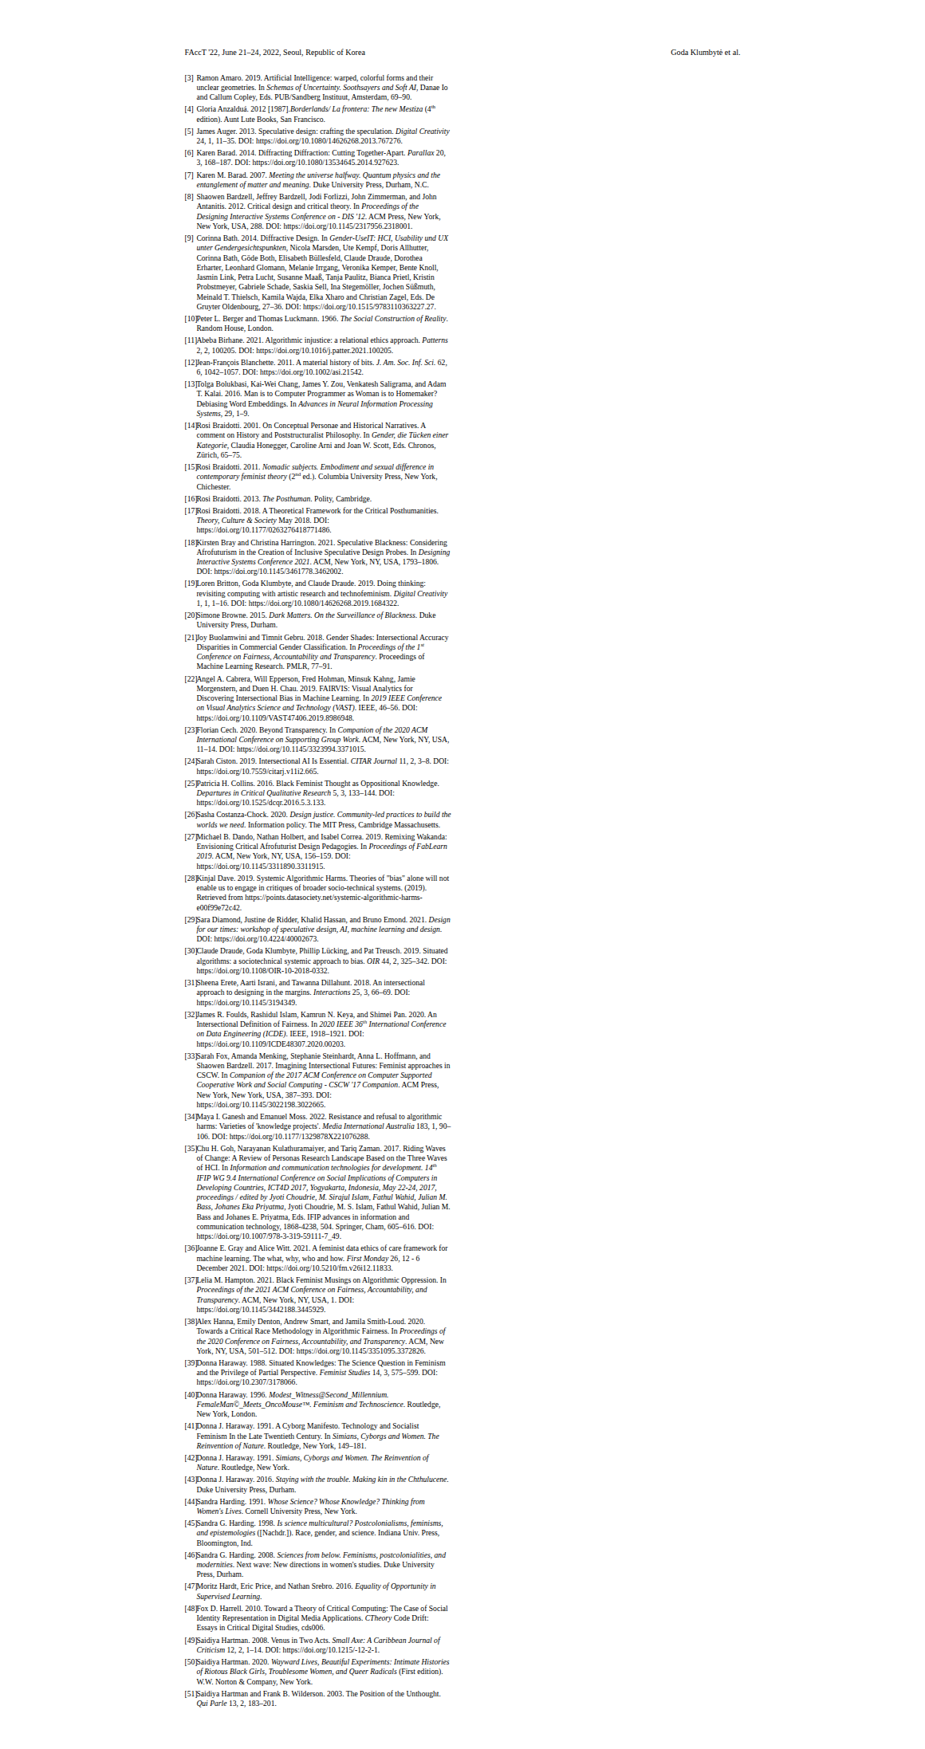FAccT '22, June 21–24, 2022, Seoul, Republic of Korea
Goda Klumbytė et al.
Ramon Amaro. 2019. Artificial Intelligence: warped, colorful forms and their unclear geometries. In Schemas of Uncertainty. Soothsayers and Soft AI, Danae Io and Callum Copley, Eds. PUB/Sandberg Instituut, Amsterdam, 69–90.
Gloria Anzalduá. 2012 [1987].Borderlands/ La frontera: The new Mestiza (4th edition). Aunt Lute Books, San Francisco.
James Auger. 2013. Speculative design: crafting the speculation. Digital Creativity 24, 1, 11–35. DOI: https://doi.org/10.1080/14626268.2013.767276.
Karen Barad. 2014. Diffracting Diffraction: Cutting Together-Apart. Parallax 20, 3, 168–187. DOI: https://doi.org/10.1080/13534645.2014.927623.
Karen M. Barad. 2007. Meeting the universe halfway. Quantum physics and the entanglement of matter and meaning. Duke University Press, Durham, N.C.
Shaowen Bardzell, Jeffrey Bardzell, Jodi Forlizzi, John Zimmerman, and John Antanitis. 2012. Critical design and critical theory. In Proceedings of the Designing Interactive Systems Conference on - DIS '12. ACM Press, New York, New York, USA, 288. DOI: https://doi.org/10.1145/2317956.2318001.
Corinna Bath. 2014. Diffractive Design. In Gender-UseIT: HCI, Usability und UX unter Gendergesichtspunkten, Nicola Marsden, Ute Kempf, Doris Allhutter, Corinna Bath, Göde Both, Elisabeth Büllesfeld, Claude Draude, Dorothea Erharter, Leonhard Glomann, Melanie Irrgang, Veronika Kemper, Bente Knoll, Jasmin Link, Petra Lucht, Susanne Maaß, Tanja Paulitz, Bianca Prietl, Kristin Probstmeyer, Gabriele Schade, Saskia Sell, Ina Stegemöller, Jochen Süßmuth, Meinald T. Thielsch, Kamila Wajda, Elka Xharo and Christian Zagel, Eds. De Gruyter Oldenbourg, 27–36. DOI: https://doi.org/10.1515/9783110363227.27.
Peter L. Berger and Thomas Luckmann. 1966. The Social Construction of Reality. Random House, London.
Abeba Birhane. 2021. Algorithmic injustice: a relational ethics approach. Patterns 2, 2, 100205. DOI: https://doi.org/10.1016/j.patter.2021.100205.
Jean-François Blanchette. 2011. A material history of bits. J. Am. Soc. Inf. Sci. 62, 6, 1042–1057. DOI: https://doi.org/10.1002/asi.21542.
Tolga Bolukbasi, Kai-Wei Chang, James Y. Zou, Venkatesh Saligrama, and Adam T. Kalai. 2016. Man is to Computer Programmer as Woman is to Homemaker? Debiasing Word Embeddings. In Advances in Neural Information Processing Systems, 29, 1–9.
Rosi Braidotti. 2001. On Conceptual Personae and Historical Narratives. A comment on History and Poststructuralist Philosophy. In Gender, die Tücken einer Kategorie, Claudia Honegger, Caroline Arni and Joan W. Scott, Eds. Chronos, Zürich, 65–75.
Rosi Braidotti. 2011. Nomadic subjects. Embodiment and sexual difference in contemporary feminist theory (2nd ed.). Columbia University Press, New York, Chichester.
Rosi Braidotti. 2013. The Posthuman. Polity, Cambridge.
Rosi Braidotti. 2018. A Theoretical Framework for the Critical Posthumanities. Theory, Culture & Society May 2018. DOI: https://doi.org/10.1177/0263276418771486.
Kirsten Bray and Christina Harrington. 2021. Speculative Blackness: Considering Afrofuturism in the Creation of Inclusive Speculative Design Probes. In Designing Interactive Systems Conference 2021. ACM, New York, NY, USA, 1793–1806. DOI: https://doi.org/10.1145/3461778.3462002.
Loren Britton, Goda Klumbyte, and Claude Draude. 2019. Doing thinking: revisiting computing with artistic research and technofeminism. Digital Creativity 1, 1, 1–16. DOI: https://doi.org/10.1080/14626268.2019.1684322.
Simone Browne. 2015. Dark Matters. On the Surveillance of Blackness. Duke University Press, Durham.
Joy Buolamwini and Timnit Gebru. 2018. Gender Shades: Intersectional Accuracy Disparities in Commercial Gender Classification. In Proceedings of the 1st Conference on Fairness, Accountability and Transparency. Proceedings of Machine Learning Research. PMLR, 77–91.
Angel A. Cabrera, Will Epperson, Fred Hohman, Minsuk Kahng, Jamie Morgenstern, and Duen H. Chau. 2019. FAIRVIS: Visual Analytics for Discovering Intersectional Bias in Machine Learning. In 2019 IEEE Conference on Visual Analytics Science and Technology (VAST). IEEE, 46–56. DOI: https://doi.org/10.1109/VAST47406.2019.8986948.
Florian Cech. 2020. Beyond Transparency. In Companion of the 2020 ACM International Conference on Supporting Group Work. ACM, New York, NY, USA, 11–14. DOI: https://doi.org/10.1145/3323994.3371015.
Sarah Ciston. 2019. Intersectional AI Is Essential. CITAR Journal 11, 2, 3–8. DOI: https://doi.org/10.7559/citarj.v11i2.665.
Patricia H. Collins. 2016. Black Feminist Thought as Oppositional Knowledge. Departures in Critical Qualitative Research 5, 3, 133–144. DOI: https://doi.org/10.1525/dcqr.2016.5.3.133.
Sasha Costanza-Chock. 2020. Design justice. Community-led practices to build the worlds we need. Information policy. The MIT Press, Cambridge Massachusetts.
Michael B. Dando, Nathan Holbert, and Isabel Correa. 2019. Remixing Wakanda: Envisioning Critical Afrofuturist Design Pedagogies. In Proceedings of FabLearn 2019. ACM, New York, NY, USA, 156–159. DOI: https://doi.org/10.1145/3311890.3311915.
Kinjal Dave. 2019. Systemic Algorithmic Harms. Theories of "bias" alone will not enable us to engage in critiques of broader socio-technical systems. (2019). Retrieved from https://points.datasociety.net/systemic-algorithmic-harms-e00f99e72c42.
Sara Diamond, Justine de Ridder, Khalid Hassan, and Bruno Emond. 2021. Design for our times: workshop of speculative design, AI, machine learning and design. DOI: https://doi.org/10.4224/40002673.
Claude Draude, Goda Klumbyte, Phillip Lücking, and Pat Treusch. 2019. Situated algorithms: a sociotechnical systemic approach to bias. OIR 44, 2, 325–342. DOI: https://doi.org/10.1108/OIR-10-2018-0332.
Sheena Erete, Aarti Israni, and Tawanna Dillahunt. 2018. An intersectional approach to designing in the margins. Interactions 25, 3, 66–69. DOI: https://doi.org/10.1145/3194349.
James R. Foulds, Rashidul Islam, Kamrun N. Keya, and Shimei Pan. 2020. An Intersectional Definition of Fairness. In 2020 IEEE 36th International Conference on Data Engineering (ICDE). IEEE, 1918–1921. DOI: https://doi.org/10.1109/ICDE48307.2020.00203.
Sarah Fox, Amanda Menking, Stephanie Steinhardt, Anna L. Hoffmann, and Shaowen Bardzell. 2017. Imagining Intersectional Futures: Feminist approaches in CSCW. In Companion of the 2017 ACM Conference on Computer Supported Cooperative Work and Social Computing - CSCW '17 Companion. ACM Press, New York, New York, USA, 387–393. DOI: https://doi.org/10.1145/3022198.3022665.
Maya I. Ganesh and Emanuel Moss. 2022. Resistance and refusal to algorithmic harms: Varieties of 'knowledge projects'. Media International Australia 183, 1, 90–106. DOI: https://doi.org/10.1177/1329878X221076288.
Chu H. Goh, Narayanan Kulathuramaiyer, and Tariq Zaman. 2017. Riding Waves of Change: A Review of Personas Research Landscape Based on the Three Waves of HCI. In Information and communication technologies for development. 14th IFIP WG 9.4 International Conference on Social Implications of Computers in Developing Countries, ICT4D 2017, Yogyakarta, Indonesia, May 22-24, 2017, proceedings / edited by Jyoti Choudrie, M. Sirajul Islam, Fathul Wahid, Julian M. Bass, Johanes Eka Priyatma, Jyoti Choudrie, M. S. Islam, Fathul Wahid, Julian M. Bass and Johanes E. Priyatma, Eds. IFIP advances in information and communication technology, 1868-4238, 504. Springer, Cham, 605–616. DOI: https://doi.org/10.1007/978-3-319-59111-7_49.
Joanne E. Gray and Alice Witt. 2021. A feminist data ethics of care framework for machine learning. The what, why, who and how. First Monday 26, 12 - 6 December 2021. DOI: https://doi.org/10.5210/fm.v26i12.11833.
Lelia M. Hampton. 2021. Black Feminist Musings on Algorithmic Oppression. In Proceedings of the 2021 ACM Conference on Fairness, Accountability, and Transparency. ACM, New York, NY, USA, 1. DOI: https://doi.org/10.1145/3442188.3445929.
Alex Hanna, Emily Denton, Andrew Smart, and Jamila Smith-Loud. 2020. Towards a Critical Race Methodology in Algorithmic Fairness. In Proceedings of the 2020 Conference on Fairness, Accountability, and Transparency. ACM, New York, NY, USA, 501–512. DOI: https://doi.org/10.1145/3351095.3372826.
Donna Haraway. 1988. Situated Knowledges: The Science Question in Feminism and the Privilege of Partial Perspective. Feminist Studies 14, 3, 575–599. DOI: https://doi.org/10.2307/3178066.
Donna Haraway. 1996. Modest_Witness@Second_Millennium. FemaleMan©_Meets_OncoMouse™. Feminism and Technoscience. Routledge, New York, London.
Donna J. Haraway. 1991. A Cyborg Manifesto. Technology and Socialist Feminism In the Late Twentieth Century. In Simians, Cyborgs and Women. The Reinvention of Nature. Routledge, New York, 149–181.
Donna J. Haraway. 1991. Simians, Cyborgs and Women. The Reinvention of Nature. Routledge, New York.
Donna J. Haraway. 2016. Staying with the trouble. Making kin in the Chthulucene. Duke University Press, Durham.
Sandra Harding. 1991. Whose Science? Whose Knowledge? Thinking from Women's Lives. Cornell University Press, New York.
Sandra G. Harding. 1998. Is science multicultural? Postcolonialisms, feminisms, and epistemologies ([Nachdr.]). Race, gender, and science. Indiana Univ. Press, Bloomington, Ind.
Sandra G. Harding. 2008. Sciences from below. Feminisms, postcolonialities, and modernities. Next wave: New directions in women's studies. Duke University Press, Durham.
Moritz Hardt, Eric Price, and Nathan Srebro. 2016. Equality of Opportunity in Supervised Learning.
Fox D. Harrell. 2010. Toward a Theory of Critical Computing: The Case of Social Identity Representation in Digital Media Applications. CTheory Code Drift: Essays in Critical Digital Studies, cds006.
Saidiya Hartman. 2008. Venus in Two Acts. Small Axe: A Caribbean Journal of Criticism 12, 2, 1–14. DOI: https://doi.org/10.1215/-12-2-1.
Saidiya Hartman. 2020. Wayward Lives, Beautiful Experiments: Intimate Histories of Riotous Black Girls, Troublesome Women, and Queer Radicals (First edition). W.W. Norton & Company, New York.
Saidiya Hartman and Frank B. Wilderson. 2003. The Position of the Unthought. Qui Parle 13, 2, 183–201.